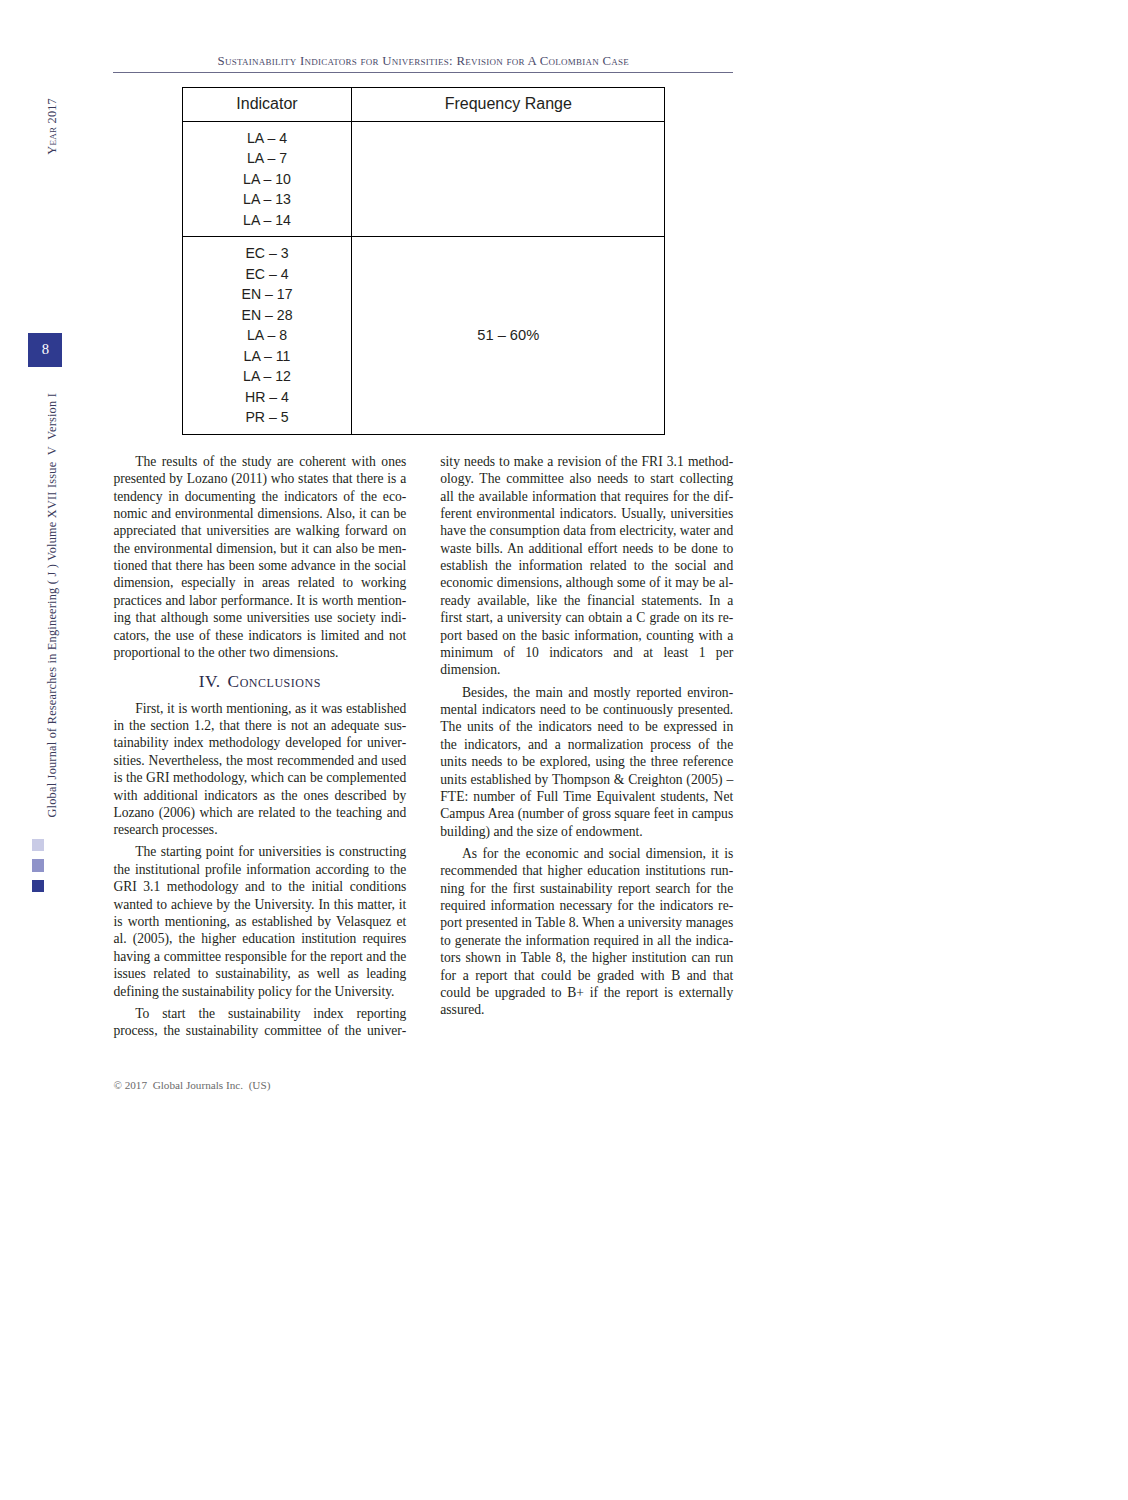Sustainability Indicators for Universities: Revision for A Colombian Case
Year 2017
8
Global Journal of Researches in Engineering ( J ) Volume XVII Issue V Version I
| Indicator | Frequency Range |
| --- | --- |
| LA – 4 LA – 7 LA – 10 LA – 13 LA – 14 | |
| EC – 3 EC – 4 EN – 17 EN – 28 LA – 8 LA – 11 LA – 12 HR – 4 PR – 5 | 51 – 60% |
The results of the study are coherent with ones presented by Lozano (2011) who states that there is a tendency in documenting the indicators of the economic and environmental dimensions. Also, it can be appreciated that universities are walking forward on the environmental dimension, but it can also be mentioned that there has been some advance in the social dimension, especially in areas related to working practices and labor performance. It is worth mentioning that although some universities use society indicators, the use of these indicators is limited and not proportional to the other two dimensions.
IV. Conclusions
First, it is worth mentioning, as it was established in the section 1.2, that there is not an adequate sustainability index methodology developed for universities. Nevertheless, the most recommended and used is the GRI methodology, which can be complemented with additional indicators as the ones described by Lozano (2006) which are related to the teaching and research processes.
The starting point for universities is constructing the institutional profile information according to the GRI 3.1 methodology and to the initial conditions wanted to achieve by the University. In this matter, it is worth mentioning, as established by Velasquez et al. (2005), the higher education institution requires having a committee responsible for the report and the issues related to sustainability, as well as leading defining the sustainability policy for the University.
To start the sustainability index reporting process, the sustainability committee of the university needs to make a revision of the FRI 3.1 methodology. The committee also needs to start collecting all the available information that requires for the different environmental indicators. Usually, universities have the consumption data from electricity, water and waste bills. An additional effort needs to be done to establish the information related to the social and economic dimensions, although some of it may be already available, like the financial statements. In a first start, a university can obtain a C grade on its report based on the basic information, counting with a minimum of 10 indicators and at least 1 per dimension.
Besides, the main and mostly reported environmental indicators need to be continuously presented. The units of the indicators need to be expressed in the indicators, and a normalization process of the units needs to be explored, using the three reference units established by Thompson & Creighton (2005) – FTE: number of Full Time Equivalent students, Net Campus Area (number of gross square feet in campus building) and the size of endowment.
As for the economic and social dimension, it is recommended that higher education institutions running for the first sustainability report search for the required information necessary for the indicators report presented in Table 8. When a university manages to generate the information required in all the indicators shown in Table 8, the higher institution can run for a report that could be graded with B and that could be upgraded to B+ if the report is externally assured.
© 2017 Global Journals Inc. (US)